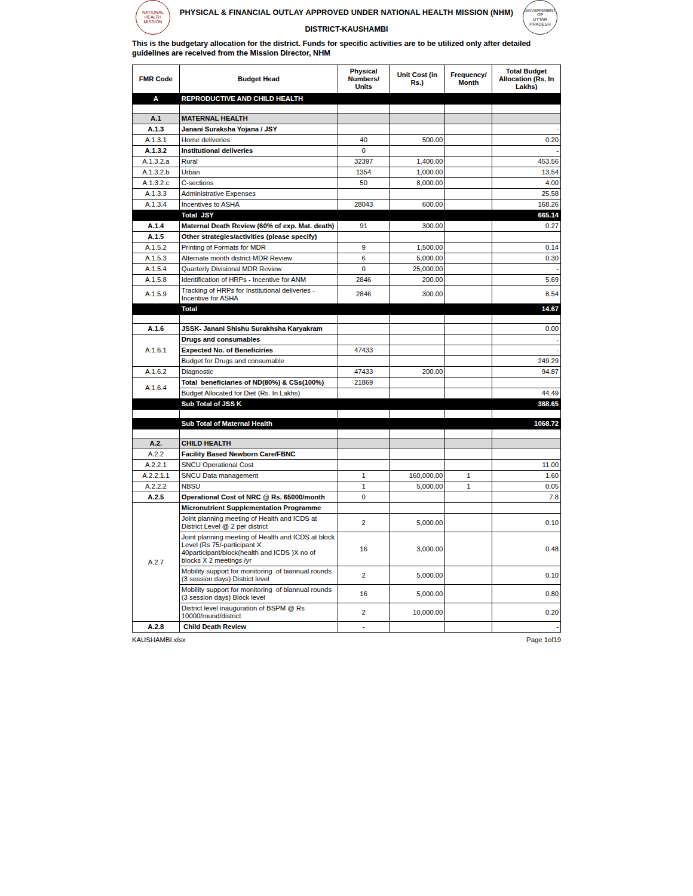NATIONAL
HEALTH
MISSION
PHYSICAL & FINANCIAL OUTLAY APPROVED UNDER NATIONAL HEALTH MISSION (NHM)
DISTRICT-KAUSHAMBI
GOVERNMENT OF
UTTAR PRADESH
This is the budgetary allocation for the district. Funds for specific activities are to be utilized only after detailed guidelines are received from the Mission Director, NHM
| FMR Code | Budget Head | Physical Numbers/ Units | Unit Cost (in Rs.) | Frequency/ Month | Total Budget Allocation (Rs. In Lakhs) |
| --- | --- | --- | --- | --- | --- |
| A | REPRODUCTIVE AND CHILD HEALTH | | | | |
| A.1 | MATERNAL HEALTH | | | | |
| A.1.3 | Janani Suraksha Yojana / JSY | | | | - |
| A.1.3.1 | Home deliveries | 40 | 500.00 | | 0.20 |
| A.1.3.2 | Institutional deliveries | 0 | | | - |
| A.1.3.2.a | Rural | 32397 | 1,400.00 | | 453.56 |
| A.1.3.2.b | Urban | 1354 | 1,000.00 | | 13.54 |
| A.1.3.2.c | C-sections | 50 | 8,000.00 | | 4.00 |
| A.1.3.3 | Administrative Expenses | | | | 25.58 |
| A.1.3.4 | Incentives to ASHA | 28043 | 600.00 | | 168.26 |
| | Total JSY | | | | 665.14 |
| A.1.4 | Maternal Death Review (60% of exp. Mat. death) | 91 | 300.00 | | 0.27 |
| A.1.5 | Other strategies/activities (please specify) | | | | |
| A.1.5.2 | Printing of Formats for MDR | 9 | 1,500.00 | | 0.14 |
| A.1.5.3 | Alternate month district MDR Review | 6 | 5,000.00 | | 0.30 |
| A.1.5.4 | Quarterly Divisional MDR Review | 0 | 25,000.00 | | - |
| A.1.5.8 | Identification of HRPs - Incentive for ANM | 2846 | 200.00 | | 5.69 |
| A.1.5.9 | Tracking of HRPs for Institutional deliveries - Incentive for ASHA | 2846 | 300.00 | | 8.54 |
| | Total | | | | 14.67 |
| A.1.6 | JSSK- Janani Shishu Surakhsha Karyakram | | | | 0.00 |
| A.1.6.1 | Drugs and consumables | | | | - |
| Expected No. of Beneficiries | 47433 | | | - |
| Budget for Drugs and consumable | | | | 249.29 |
| A.1.6.2 | Diagnostic | 47433 | 200.00 | | 94.87 |
| A.1.6.4 | Total beneficiaries of ND(80%) & CSs(100%) | 21869 | | | |
| Budget Allocated for Diet (Rs. In Lakhs) | | | | 44.49 |
| | Sub Total of JSS K | | | | 388.65 |
| | Sub Total of Maternal Health | | | | 1068.72 |
| A.2. | CHILD HEALTH | | | | |
| A.2.2 | Facility Based Newborn Care/FBNC | | | | |
| A.2.2.1 | SNCU Operational Cost | | | | 11.00 |
| A.2.2.1.1 | SNCU Data management | 1 | 160,000.00 | 1 | 1.60 |
| A.2.2.2 | NBSU | 1 | 5,000.00 | 1 | 0.05 |
| A.2.5 | Operational Cost of NRC @ Rs. 65000/month | 0 | | | 7.8 |
| A.2.7 | Micronutrient Supplementation Programme | | | | |
| Joint planning meeting of Health and ICDS at District Level @ 2 per district | 2 | 5,000.00 | | 0.10 |
| Joint planning meeting of Health and ICDS at block Level (Rs 75/-participant X 40participant/block(health and ICDS )X no of blocks X 2 meetings /yr | 16 | 3,000.00 | | 0.48 |
| Mobility support for monitoring of biannual rounds (3 session days) District level | 2 | 5,000.00 | | 0.10 |
| Mobility support for monitoring of biannual rounds (3 session days) Block level | 16 | 5,000.00 | | 0.80 |
| District level inauguration of BSPM @ Rs 10000/round/district | 2 | 10,000.00 | | 0.20 |
| A.2.8 | Child Death Review | - | | | - |
KAUSHAMBI.xlsx
Page 1of19